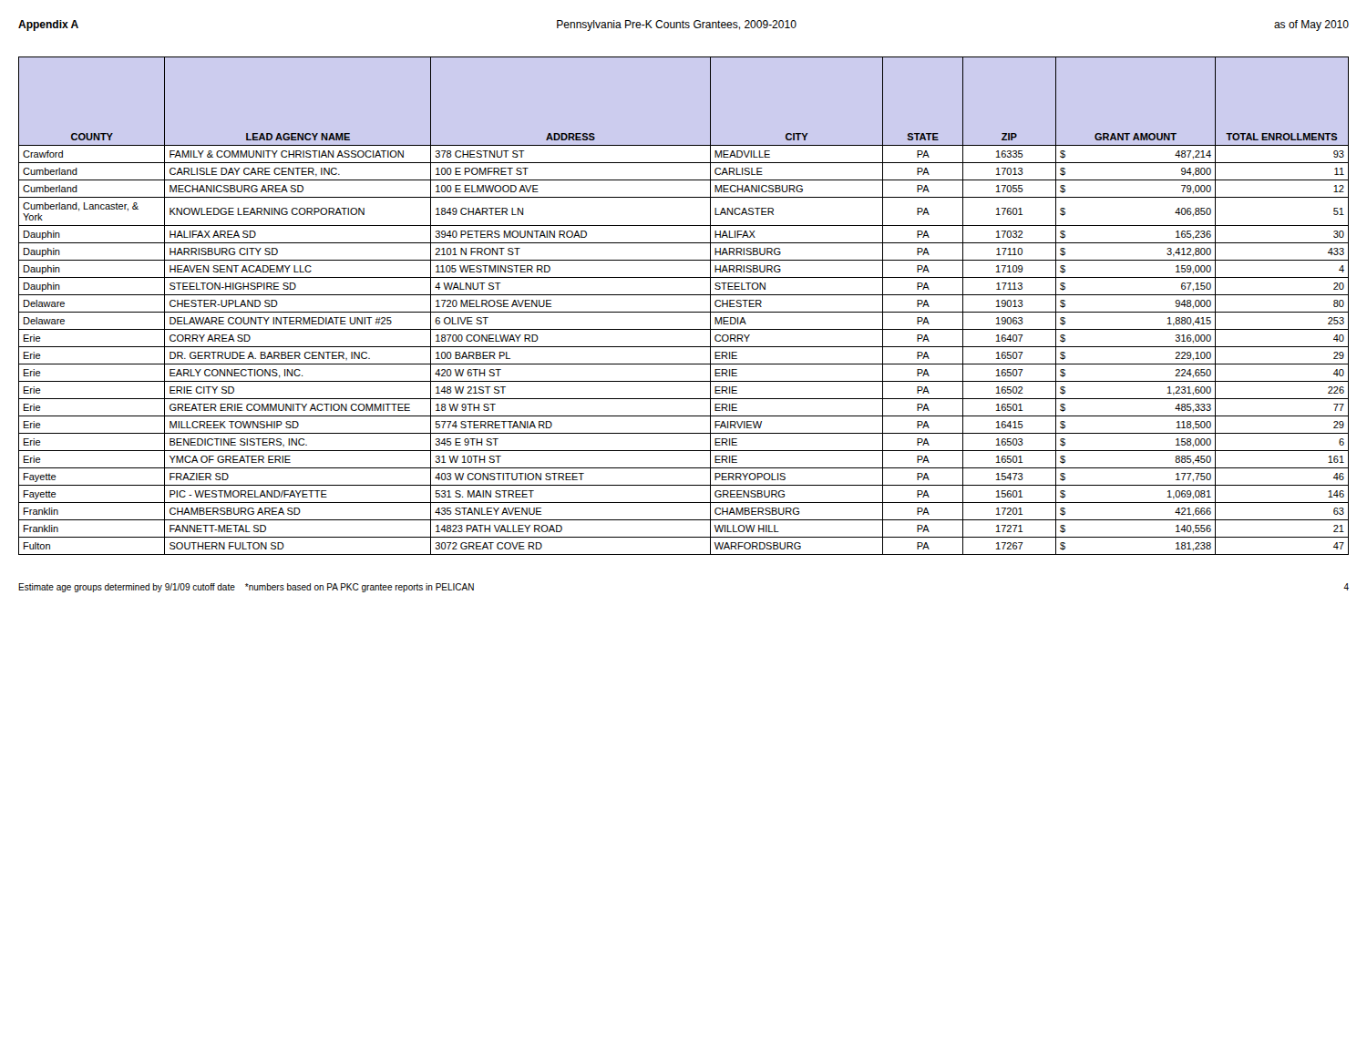Appendix A
Pennsylvania Pre-K Counts Grantees, 2009-2010
as of May 2010
| COUNTY | LEAD AGENCY NAME | ADDRESS | CITY | STATE | ZIP | GRANT AMOUNT | TOTAL ENROLLMENTS |
| --- | --- | --- | --- | --- | --- | --- | --- |
| Crawford | FAMILY & COMMUNITY CHRISTIAN ASSOCIATION | 378 CHESTNUT ST | MEADVILLE | PA | 16335 | $ 487,214 | 93 |
| Cumberland | CARLISLE DAY CARE CENTER, INC. | 100 E POMFRET ST | CARLISLE | PA | 17013 | $ 94,800 | 11 |
| Cumberland | MECHANICSBURG AREA SD | 100 E ELMWOOD AVE | MECHANICSBURG | PA | 17055 | $ 79,000 | 12 |
| Cumberland, Lancaster, & York | KNOWLEDGE LEARNING CORPORATION | 1849 CHARTER LN | LANCASTER | PA | 17601 | $ 406,850 | 51 |
| Dauphin | HALIFAX AREA SD | 3940 PETERS MOUNTAIN ROAD | HALIFAX | PA | 17032 | $ 165,236 | 30 |
| Dauphin | HARRISBURG CITY SD | 2101 N FRONT ST | HARRISBURG | PA | 17110 | $ 3,412,800 | 433 |
| Dauphin | HEAVEN SENT ACADEMY LLC | 1105 WESTMINSTER RD | HARRISBURG | PA | 17109 | $ 159,000 | 4 |
| Dauphin | STEELTON-HIGHSPIRE SD | 4 WALNUT ST | STEELTON | PA | 17113 | $ 67,150 | 20 |
| Delaware | CHESTER-UPLAND SD | 1720 MELROSE AVENUE | CHESTER | PA | 19013 | $ 948,000 | 80 |
| Delaware | DELAWARE COUNTY INTERMEDIATE UNIT #25 | 6 OLIVE ST | MEDIA | PA | 19063 | $ 1,880,415 | 253 |
| Erie | CORRY AREA SD | 18700 CONELWAY RD | CORRY | PA | 16407 | $ 316,000 | 40 |
| Erie | DR. GERTRUDE A. BARBER CENTER, INC. | 100 BARBER PL | ERIE | PA | 16507 | $ 229,100 | 29 |
| Erie | EARLY CONNECTIONS, INC. | 420 W 6TH ST | ERIE | PA | 16507 | $ 224,650 | 40 |
| Erie | ERIE CITY SD | 148 W 21ST ST | ERIE | PA | 16502 | $ 1,231,600 | 226 |
| Erie | GREATER ERIE COMMUNITY ACTION COMMITTEE | 18 W 9TH ST | ERIE | PA | 16501 | $ 485,333 | 77 |
| Erie | MILLCREEK TOWNSHIP SD | 5774 STERRETTANIA RD | FAIRVIEW | PA | 16415 | $ 118,500 | 29 |
| Erie | BENEDICTINE SISTERS, INC. | 345 E 9TH ST | ERIE | PA | 16503 | $ 158,000 | 6 |
| Erie | YMCA OF GREATER ERIE | 31 W 10TH ST | ERIE | PA | 16501 | $ 885,450 | 161 |
| Fayette | FRAZIER SD | 403 W CONSTITUTION STREET | PERRYOPOLIS | PA | 15473 | $ 177,750 | 46 |
| Fayette | PIC - WESTMORELAND/FAYETTE | 531 S. MAIN STREET | GREENSBURG | PA | 15601 | $ 1,069,081 | 146 |
| Franklin | CHAMBERSBURG AREA SD | 435 STANLEY AVENUE | CHAMBERSBURG | PA | 17201 | $ 421,666 | 63 |
| Franklin | FANNETT-METAL SD | 14823 PATH VALLEY ROAD | WILLOW HILL | PA | 17271 | $ 140,556 | 21 |
| Fulton | SOUTHERN FULTON SD | 3072 GREAT COVE RD | WARFORDSBURG | PA | 17267 | $ 181,238 | 47 |
Estimate age groups determined by 9/1/09 cutoff date *numbers based on PA PKC grantee reports in PELICAN
4